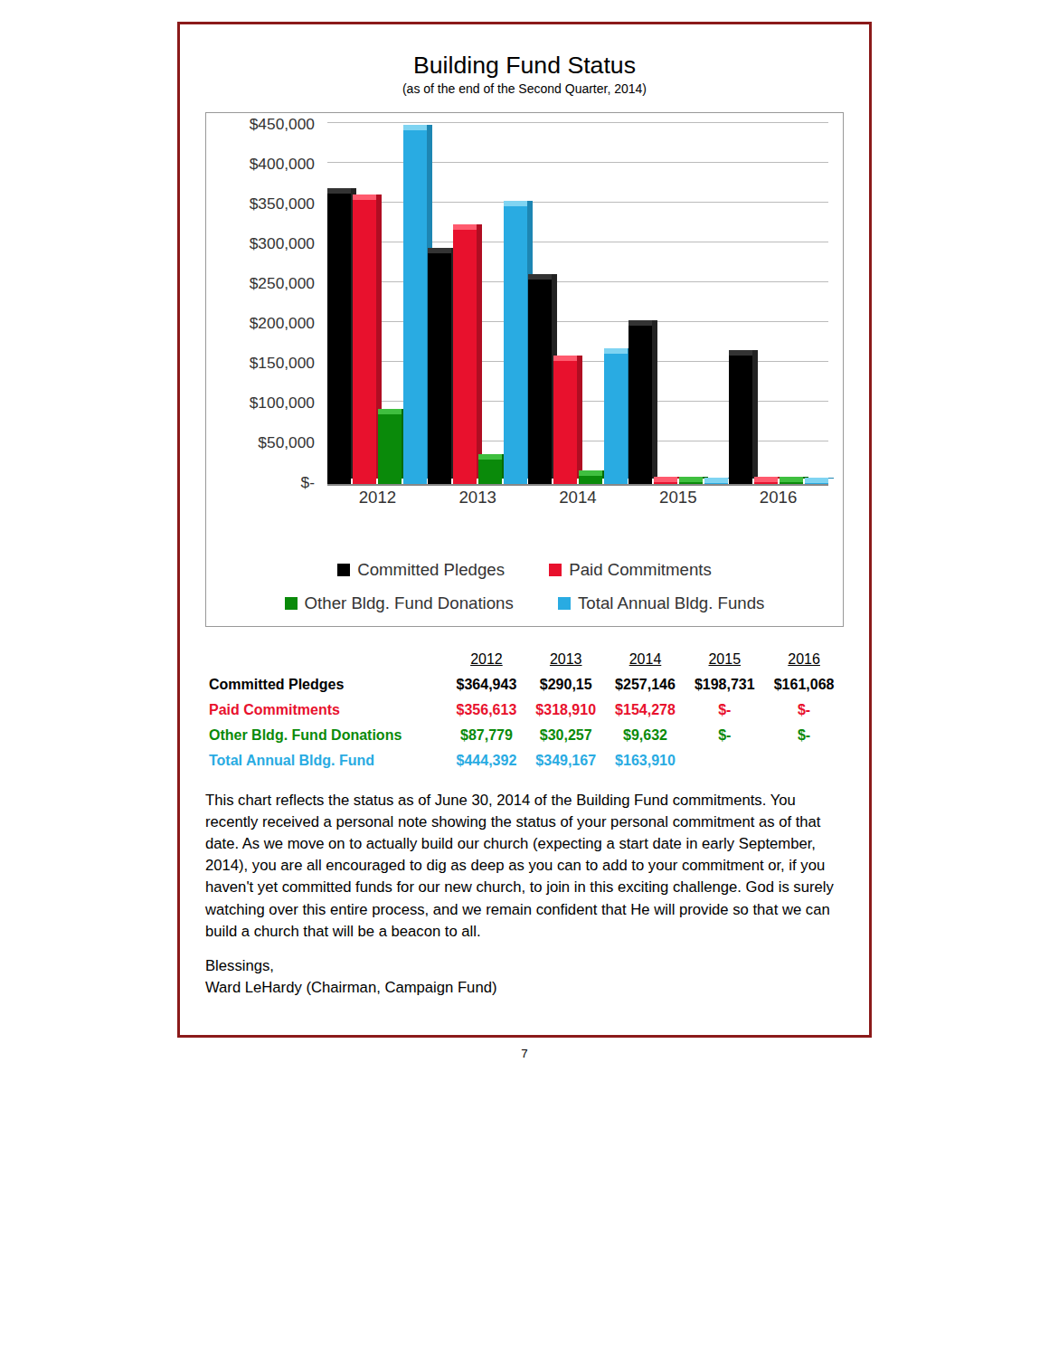Building Fund Status
(as of the end of the Second Quarter, 2014)
$450,000
$400,000
$350,000
$300,000
$250,000
$200,000
$150,000
$100,000
$50,000
$-
2012 2013 2014 2015 2016
Committed Pledges Paid Commitments
Other Bldg. Fund Donations Total Annual Bldg. Funds
| | 2012 | 2013 | 2014 | 2015 | 2016 |
| Committed Pledges | $364,943 | $290,15 | $257,146 | $198,731 | $161,068 |
| Paid Commitments | $356,613 | $318,910 | $154,278 | $- | $- |
| Other Bldg. Fund Donations | $87,779 | $30,257 | $9,632 | $- | $- |
| Total Annual Bldg. Fund | $444,392 | $349,167 | $163,910 | | |
This chart reflects the status as of June 30, 2014 of the Building Fund commitments. You recently received a personal note showing the status of your personal commitment as of that date. As we move on to actually build our church (expecting a start date in early September, 2014), you are all encouraged to dig as deep as you can to add to your commitment or, if you haven't yet committed funds for our new church, to join in this exciting challenge. God is surely watching over this entire process, and we remain confident that He will provide so that we can build a church that will be a beacon to all.
Blessings,
Ward LeHardy (Chairman, Campaign Fund)
7